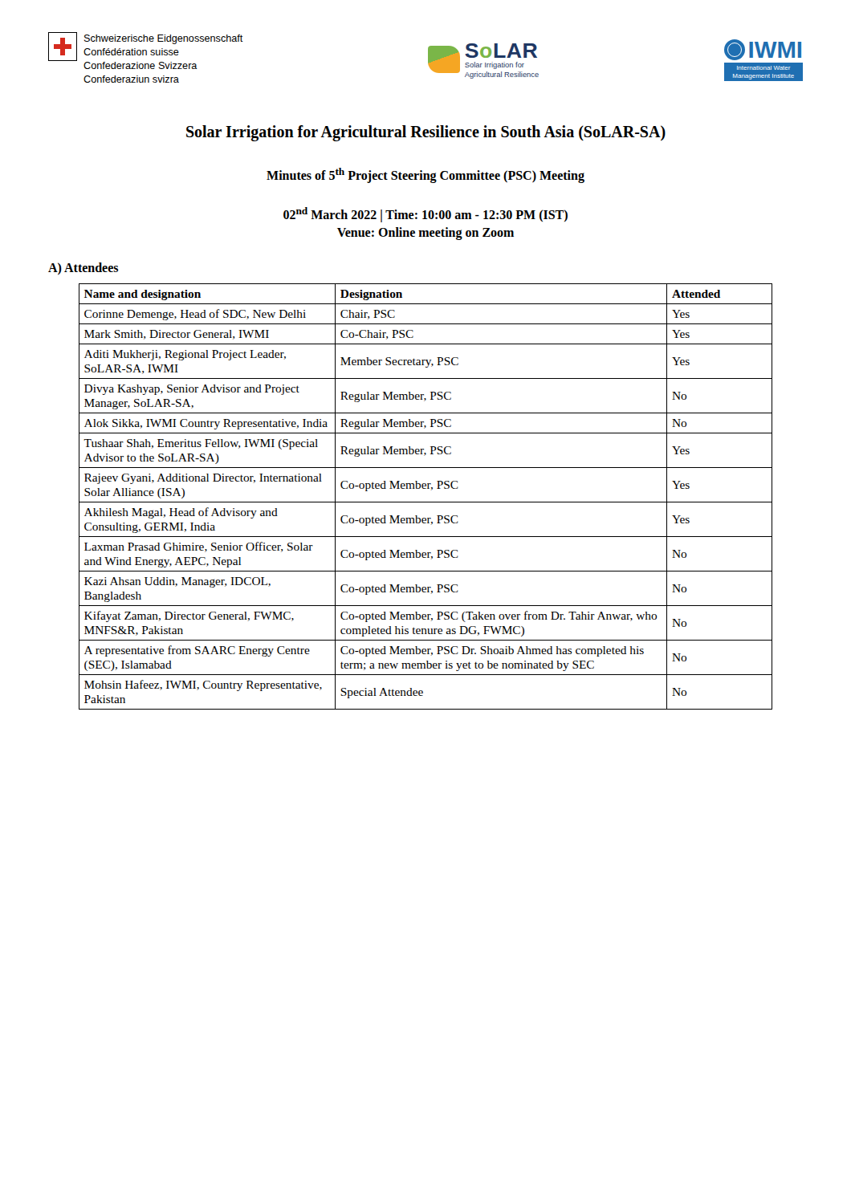Schweizerische Eidgenossenschaft
Confédération suisse
Confederazione Svizzera
Confederaziun svizra
So LAR
Solar Irrigation for
Agricultural Resilience
IWMI
International Water
Management Institute
Solar Irrigation for Agricultural Resilience in South Asia (SoLAR-SA)
Minutes of 5th Project Steering Committee (PSC) Meeting
02nd March 2022 | Time: 10:00 am - 12:30 PM (IST)
Venue: Online meeting on Zoom
A) Attendees
| Name and designation | Designation | Attended |
| --- | --- | --- |
| Corinne Demenge, Head of SDC, New Delhi | Chair, PSC | Yes |
| Mark Smith, Director General, IWMI | Co-Chair, PSC | Yes |
| Aditi Mukherji, Regional Project Leader, SoLAR-SA, IWMI | Member Secretary, PSC | Yes |
| Divya Kashyap, Senior Advisor and Project Manager, SoLAR-SA, | Regular Member, PSC | No |
| Alok Sikka, IWMI Country Representative, India | Regular Member, PSC | No |
| Tushaar Shah, Emeritus Fellow, IWMI (Special Advisor to the SoLAR-SA) | Regular Member, PSC | Yes |
| Rajeev Gyani, Additional Director, International Solar Alliance (ISA) | Co-opted Member, PSC | Yes |
| Akhilesh Magal, Head of Advisory and Consulting, GERMI, India | Co-opted Member, PSC | Yes |
| Laxman Prasad Ghimire, Senior Officer, Solar and Wind Energy, AEPC, Nepal | Co-opted Member, PSC | No |
| Kazi Ahsan Uddin, Manager, IDCOL, Bangladesh | Co-opted Member, PSC | No |
| Kifayat Zaman, Director General, FWMC, MNFS&R, Pakistan | Co-opted Member, PSC (Taken over from Dr. Tahir Anwar, who completed his tenure as DG, FWMC) | No |
| A representative from SAARC Energy Centre (SEC), Islamabad | Co-opted Member, PSC Dr. Shoaib Ahmed has completed his term; a new member is yet to be nominated by SEC | No |
| Mohsin Hafeez, IWMI, Country Representative, Pakistan | Special Attendee | No |